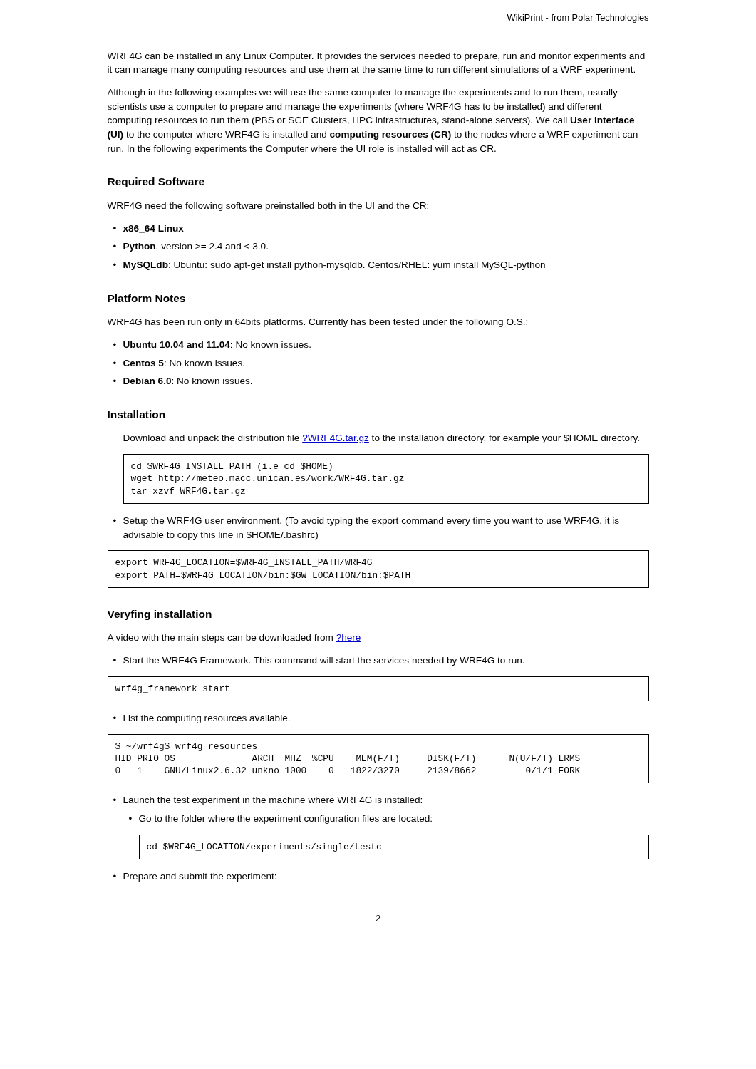WikiPrint - from Polar Technologies
WRF4G can be installed in any Linux Computer. It provides the services needed to prepare, run and monitor experiments and it can manage many computing resources and use them at the same time to run different simulations of a WRF experiment.
Although in the following examples we will use the same computer to manage the experiments and to run them, usually scientists use a computer to prepare and manage the experiments (where WRF4G has to be installed) and different computing resources to run them (PBS or SGE Clusters, HPC infrastructures, stand-alone servers). We call User Interface (UI) to the computer where WRF4G is installed and computing resources (CR) to the nodes where a WRF experiment can run. In the following experiments the Computer where the UI role is installed will act as CR.
Required Software
WRF4G need the following software preinstalled both in the UI and the CR:
x86_64 Linux
Python, version >= 2.4 and < 3.0.
MySQLdb: Ubuntu: sudo apt-get install python-mysqldb. Centos/RHEL: yum install MySQL-python
Platform Notes
WRF4G has been run only in 64bits platforms. Currently has been tested under the following O.S.:
Ubuntu 10.04 and 11.04: No known issues.
Centos 5: No known issues.
Debian 6.0: No known issues.
Installation
Download and unpack the distribution file ?WRF4G.tar.gz to the installation directory, for example your $HOME directory.
cd $WRF4G_INSTALL_PATH (i.e cd $HOME)
wget http://meteo.macc.unican.es/work/WRF4G.tar.gz
tar xzvf WRF4G.tar.gz
Setup the WRF4G user environment. (To avoid typing the export command every time you want to use WRF4G, it is advisable to copy this line in $HOME/.bashrc)
export WRF4G_LOCATION=$WRF4G_INSTALL_PATH/WRF4G
export PATH=$WRF4G_LOCATION/bin:$GW_LOCATION/bin:$PATH
Veryfing installation
A video with the main steps can be downloaded from ?here
Start the WRF4G Framework. This command will start the services needed by WRF4G to run.
wrf4g_framework start
List the computing resources available.
$ ~/wrf4g$ wrf4g_resources
HID PRIO OS              ARCH  MHZ  %CPU    MEM(F/T)     DISK(F/T)      N(U/F/T) LRMS                HOSTNAME
0   1    GNU/Linux2.6.32 unkno 1000    0   1822/3270     2139/8662         0/1/1 FORK                mycomputer
Launch the test experiment in the machine where WRF4G is installed:
Go to the folder where the experiment configuration files are located:
cd $WRF4G_LOCATION/experiments/single/testc
Prepare and submit the experiment:
2